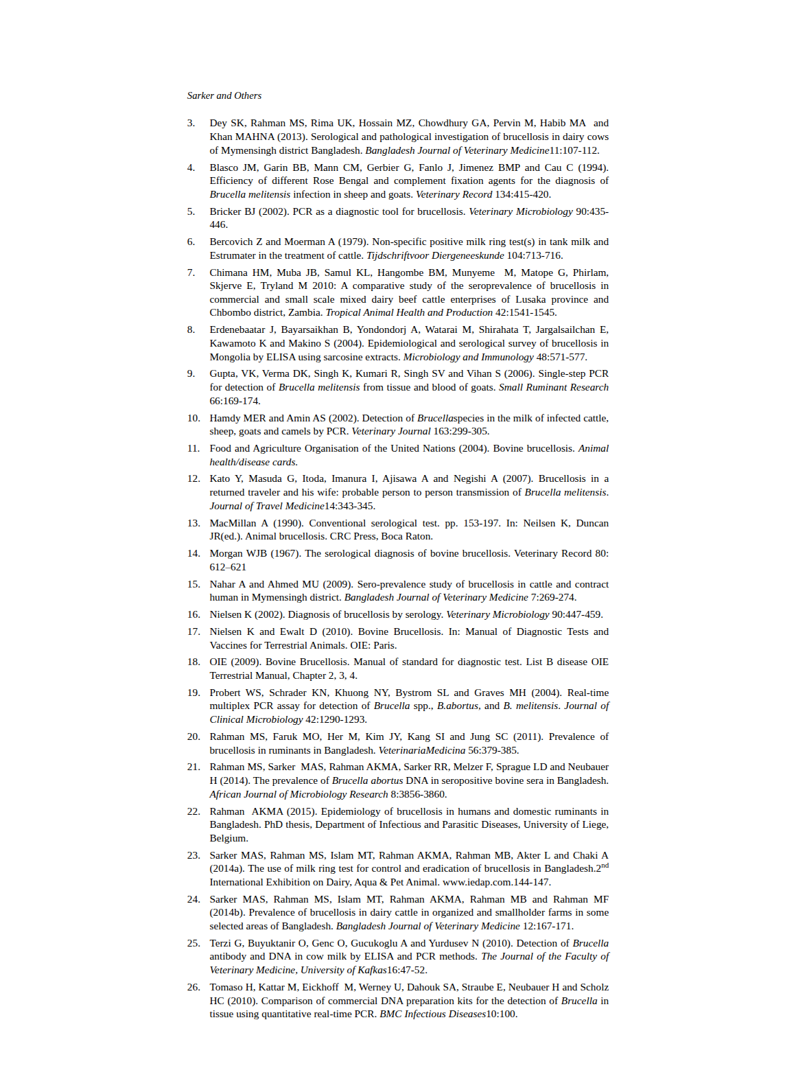Sarker and Others
Dey SK, Rahman MS, Rima UK, Hossain MZ, Chowdhury GA, Pervin M, Habib MA and Khan MAHNA (2013). Serological and pathological investigation of brucellosis in dairy cows of Mymensingh district Bangladesh. Bangladesh Journal of Veterinary Medicine11:107-112.
Blasco JM, Garin BB, Mann CM, Gerbier G, Fanlo J, Jimenez BMP and Cau C (1994). Efficiency of different Rose Bengal and complement fixation agents for the diagnosis of Brucella melitensis infection in sheep and goats. Veterinary Record 134:415-420.
Bricker BJ (2002). PCR as a diagnostic tool for brucellosis. Veterinary Microbiology 90:435-446.
Bercovich Z and Moerman A (1979). Non-specific positive milk ring test(s) in tank milk and Estrumater in the treatment of cattle. Tijdschriftvoor Diergeneeskunde 104:713-716.
Chimana HM, Muba JB, Samul KL, Hangombe BM, Munyeme M, Matope G, Phirlam, Skjerve E, Tryland M 2010: A comparative study of the seroprevalence of brucellosis in commercial and small scale mixed dairy beef cattle enterprises of Lusaka province and Chbombo district, Zambia. Tropical Animal Health and Production 42:1541-1545.
Erdenebaatar J, Bayarsaikhan B, Yondondorj A, Watarai M, Shirahata T, Jargalsailchan E, Kawamoto K and Makino S (2004). Epidemiological and serological survey of brucellosis in Mongolia by ELISA using sarcosine extracts. Microbiology and Immunology 48:571-577.
Gupta, VK, Verma DK, Singh K, Kumari R, Singh SV and Vihan S (2006). Single-step PCR for detection of Brucella melitensis from tissue and blood of goats. Small Ruminant Research 66:169-174.
Hamdy MER and Amin AS (2002). Detection of Brucellaspecies in the milk of infected cattle, sheep, goats and camels by PCR. Veterinary Journal 163:299-305.
Food and Agriculture Organisation of the United Nations (2004). Bovine brucellosis. Animal health/disease cards.
Kato Y, Masuda G, Itoda, Imanura I, Ajisawa A and Negishi A (2007). Brucellosis in a returned traveler and his wife: probable person to person transmission of Brucella melitensis. Journal of Travel Medicine14:343-345.
MacMillan A (1990). Conventional serological test. pp. 153-197. In: Neilsen K, Duncan JR(ed.). Animal brucellosis. CRC Press, Boca Raton.
Morgan WJB (1967). The serological diagnosis of bovine brucellosis. Veterinary Record 80: 612–621
Nahar A and Ahmed MU (2009). Sero-prevalence study of brucellosis in cattle and contract human in Mymensingh district. Bangladesh Journal of Veterinary Medicine 7:269-274.
Nielsen K (2002). Diagnosis of brucellosis by serology. Veterinary Microbiology 90:447-459.
Nielsen K and Ewalt D (2010). Bovine Brucellosis. In: Manual of Diagnostic Tests and Vaccines for Terrestrial Animals. OIE: Paris.
OIE (2009). Bovine Brucellosis. Manual of standard for diagnostic test. List B disease OIE Terrestrial Manual, Chapter 2, 3, 4.
Probert WS, Schrader KN, Khuong NY, Bystrom SL and Graves MH (2004). Real-time multiplex PCR assay for detection of Brucella spp., B.abortus, and B. melitensis. Journal of Clinical Microbiology 42:1290-1293.
Rahman MS, Faruk MO, Her M, Kim JY, Kang SI and Jung SC (2011). Prevalence of brucellosis in ruminants in Bangladesh. VeterinariaMedicina 56:379-385.
Rahman MS, Sarker MAS, Rahman AKMA, Sarker RR, Melzer F, Sprague LD and Neubauer H (2014). The prevalence of Brucella abortus DNA in seropositive bovine sera in Bangladesh. African Journal of Microbiology Research 8:3856-3860.
Rahman AKMA (2015). Epidemiology of brucellosis in humans and domestic ruminants in Bangladesh. PhD thesis, Department of Infectious and Parasitic Diseases, University of Liege, Belgium.
Sarker MAS, Rahman MS, Islam MT, Rahman AKMA, Rahman MB, Akter L and Chaki A (2014a). The use of milk ring test for control and eradication of brucellosis in Bangladesh.2nd International Exhibition on Dairy, Aqua & Pet Animal. www.iedap.com.144-147.
Sarker MAS, Rahman MS, Islam MT, Rahman AKMA, Rahman MB and Rahman MF (2014b). Prevalence of brucellosis in dairy cattle in organized and smallholder farms in some selected areas of Bangladesh. Bangladesh Journal of Veterinary Medicine 12:167-171.
Terzi G, Buyuktanir O, Genc O, Gucukoglu A and Yurdusev N (2010). Detection of Brucella antibody and DNA in cow milk by ELISA and PCR methods. The Journal of the Faculty of Veterinary Medicine, University of Kafkas16:47-52.
Tomaso H, Kattar M, Eickhoff M, Werney U, Dahouk SA, Straube E, Neubauer H and Scholz HC (2010). Comparison of commercial DNA preparation kits for the detection of Brucella in tissue using quantitative real-time PCR. BMC Infectious Diseases10:100.